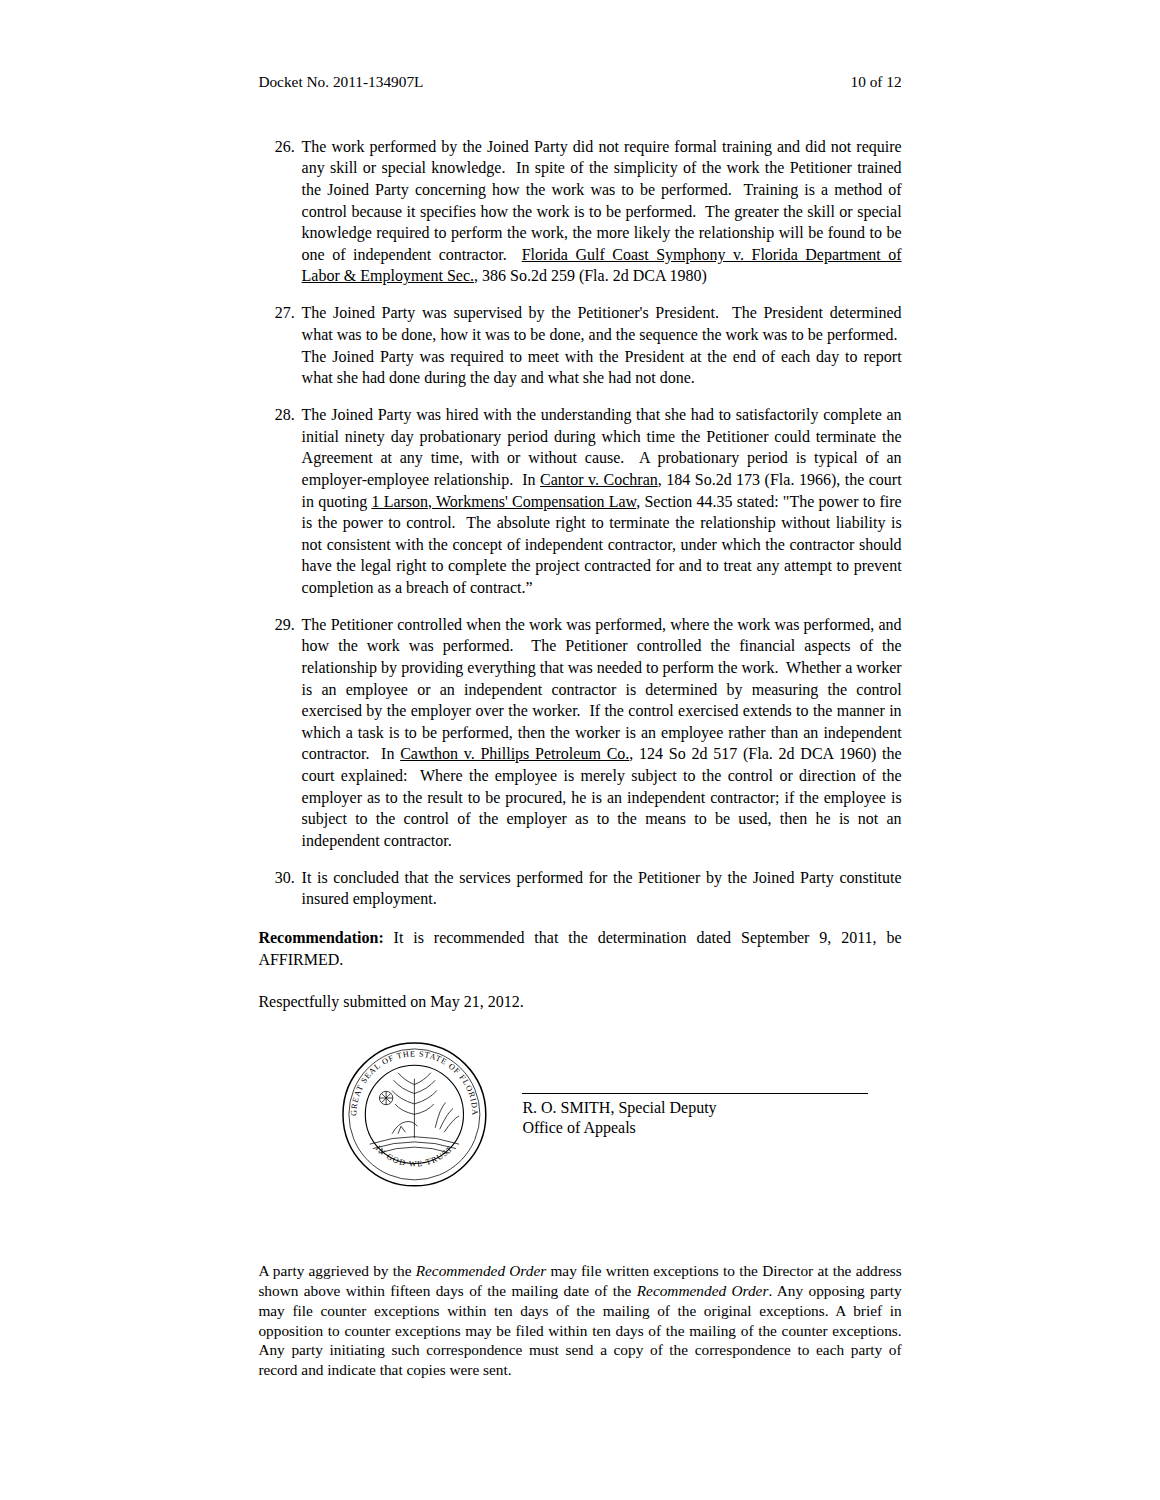Docket No. 2011-134907L
10 of 12
26. The work performed by the Joined Party did not require formal training and did not require any skill or special knowledge. In spite of the simplicity of the work the Petitioner trained the Joined Party concerning how the work was to be performed. Training is a method of control because it specifies how the work is to be performed. The greater the skill or special knowledge required to perform the work, the more likely the relationship will be found to be one of independent contractor. Florida Gulf Coast Symphony v. Florida Department of Labor & Employment Sec., 386 So.2d 259 (Fla. 2d DCA 1980)
27. The Joined Party was supervised by the Petitioner's President. The President determined what was to be done, how it was to be done, and the sequence the work was to be performed. The Joined Party was required to meet with the President at the end of each day to report what she had done during the day and what she had not done.
28. The Joined Party was hired with the understanding that she had to satisfactorily complete an initial ninety day probationary period during which time the Petitioner could terminate the Agreement at any time, with or without cause. A probationary period is typical of an employer-employee relationship. In Cantor v. Cochran, 184 So.2d 173 (Fla. 1966), the court in quoting 1 Larson, Workmens' Compensation Law, Section 44.35 stated: "The power to fire is the power to control. The absolute right to terminate the relationship without liability is not consistent with the concept of independent contractor, under which the contractor should have the legal right to complete the project contracted for and to treat any attempt to prevent completion as a breach of contract.”
29. The Petitioner controlled when the work was performed, where the work was performed, and how the work was performed. The Petitioner controlled the financial aspects of the relationship by providing everything that was needed to perform the work. Whether a worker is an employee or an independent contractor is determined by measuring the control exercised by the employer over the worker. If the control exercised extends to the manner in which a task is to be performed, then the worker is an employee rather than an independent contractor. In Cawthon v. Phillips Petroleum Co., 124 So 2d 517 (Fla. 2d DCA 1960) the court explained: Where the employee is merely subject to the control or direction of the employer as to the result to be procured, he is an independent contractor; if the employee is subject to the control of the employer as to the means to be used, then he is not an independent contractor.
30. It is concluded that the services performed for the Petitioner by the Joined Party constitute insured employment.
Recommendation: It is recommended that the determination dated September 9, 2011, be AFFIRMED.
Respectfully submitted on May 21, 2012.
GREAT SEAL OF THE STATE OF FLORIDA IN GOD WE TRUST
R. O. SMITH, Special Deputy
Office of Appeals
A party aggrieved by the Recommended Order may file written exceptions to the Director at the address shown above within fifteen days of the mailing date of the Recommended Order. Any opposing party may file counter exceptions within ten days of the mailing of the original exceptions. A brief in opposition to counter exceptions may be filed within ten days of the mailing of the counter exceptions. Any party initiating such correspondence must send a copy of the correspondence to each party of record and indicate that copies were sent.